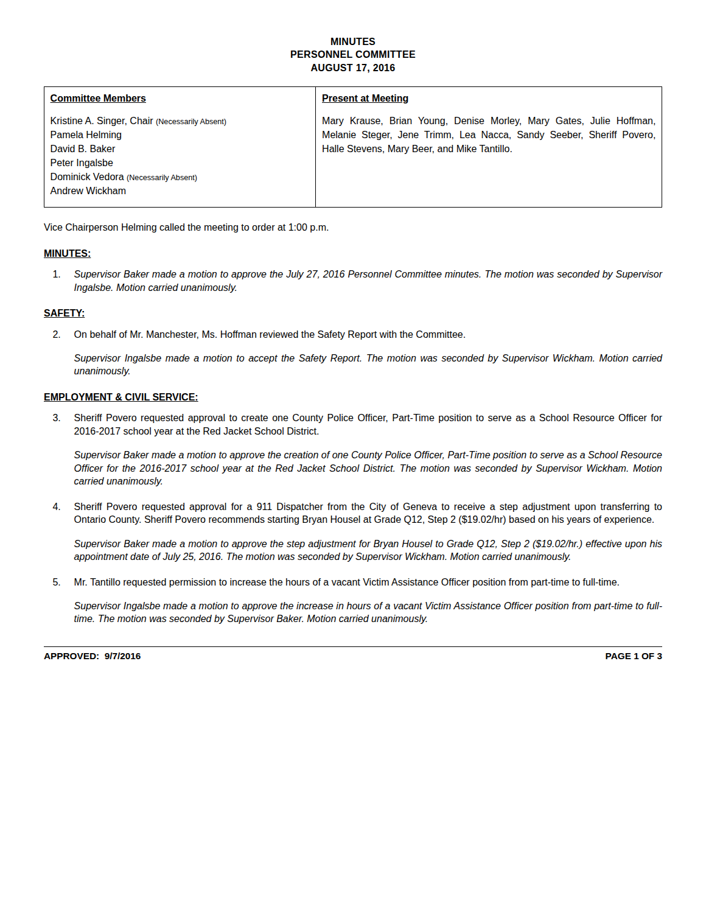MINUTES
PERSONNEL COMMITTEE
AUGUST 17, 2016
| Committee Members Kristine A. Singer, Chair (Necessarily Absent) Pamela Helming David B. Baker Peter Ingalsbe Dominick Vedora (Necessarily Absent) Andrew Wickham | Present at Meeting Mary Krause, Brian Young, Denise Morley, Mary Gates, Julie Hoffman, Melanie Steger, Jene Trimm, Lea Nacca, Sandy Seeber, Sheriff Povero, Halle Stevens, Mary Beer, and Mike Tantillo. |
Vice Chairperson Helming called the meeting to order at 1:00 p.m.
MINUTES:
1.
Supervisor Baker made a motion to approve the July 27, 2016 Personnel Committee minutes. The motion was seconded by Supervisor Ingalsbe. Motion carried unanimously.
SAFETY:
2.
On behalf of Mr. Manchester, Ms. Hoffman reviewed the Safety Report with the Committee.
Supervisor Ingalsbe made a motion to accept the Safety Report. The motion was seconded by Supervisor Wickham. Motion carried unanimously.
EMPLOYMENT & CIVIL SERVICE:
3.
Sheriff Povero requested approval to create one County Police Officer, Part-Time position to serve as a School Resource Officer for 2016-2017 school year at the Red Jacket School District.
Supervisor Baker made a motion to approve the creation of one County Police Officer, Part-Time position to serve as a School Resource Officer for the 2016-2017 school year at the Red Jacket School District. The motion was seconded by Supervisor Wickham. Motion carried unanimously.
4.
Sheriff Povero requested approval for a 911 Dispatcher from the City of Geneva to receive a step adjustment upon transferring to Ontario County. Sheriff Povero recommends starting Bryan Housel at Grade Q12, Step 2 ($19.02/hr) based on his years of experience.
Supervisor Baker made a motion to approve the step adjustment for Bryan Housel to Grade Q12, Step 2 ($19.02/hr.) effective upon his appointment date of July 25, 2016. The motion was seconded by Supervisor Wickham. Motion carried unanimously.
5.
Mr. Tantillo requested permission to increase the hours of a vacant Victim Assistance Officer position from part-time to full-time.
Supervisor Ingalsbe made a motion to approve the increase in hours of a vacant Victim Assistance Officer position from part-time to full-time. The motion was seconded by Supervisor Baker. Motion carried unanimously.
APPROVED: 9/7/2016 PAGE 1 OF 3